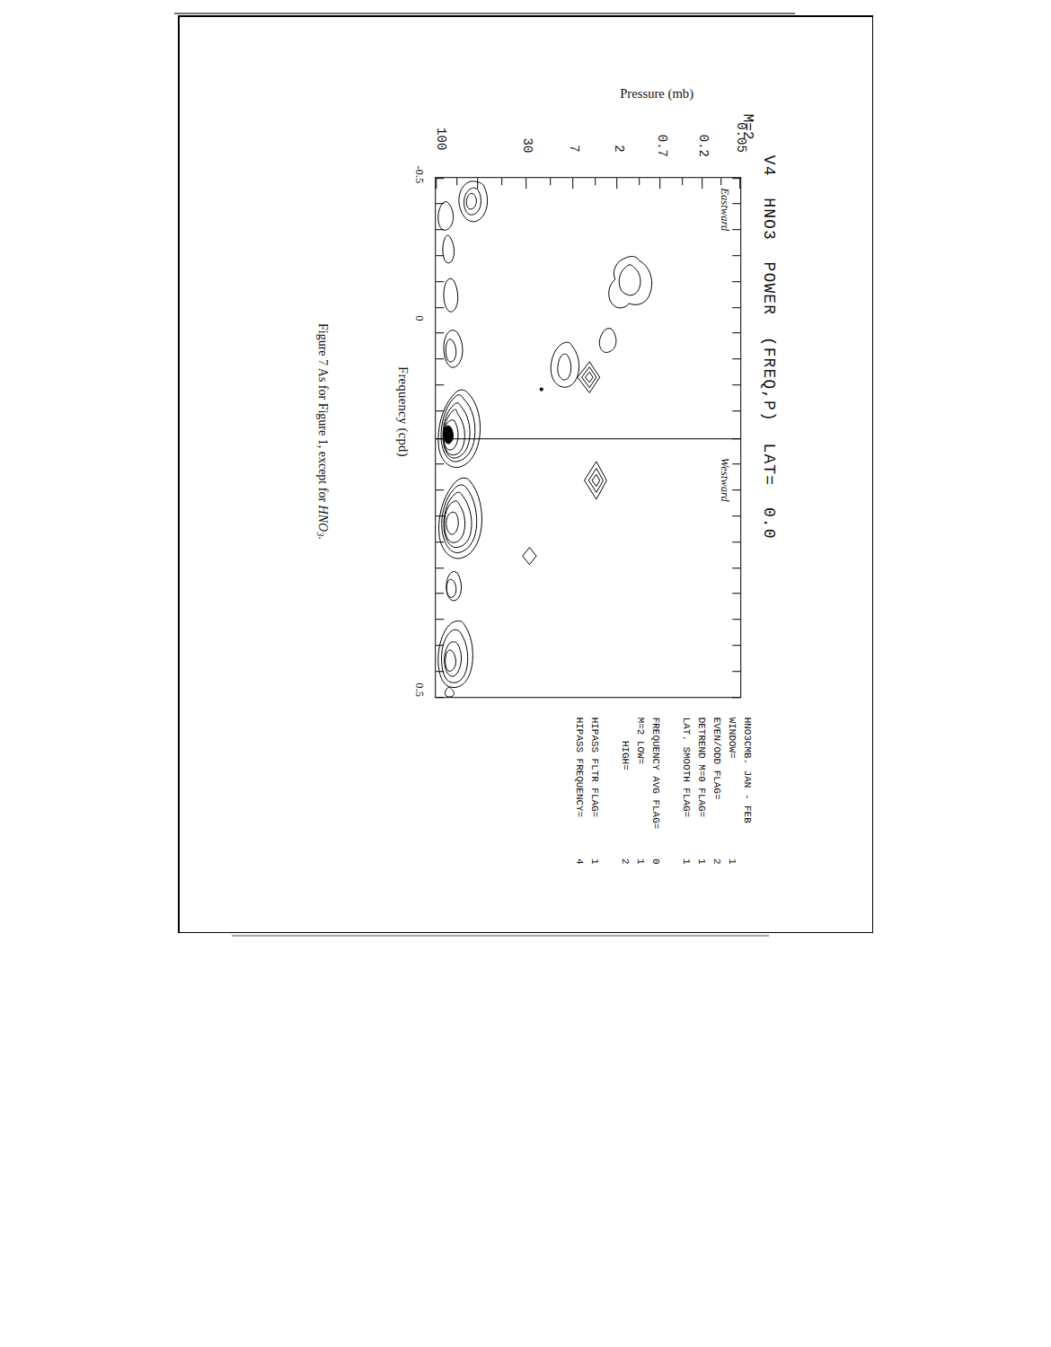V4 HNO3 POWER (FREQ,P) LAT= 0.0
M=2
Pressure (mb)
Frequency (cpd)
0.05
0.2
0.7
2
7
30
100
-0.5
0
0.5
Eastward
Westward
HNO3CMB. JAN - FEB WINDOW= 1 EVEN/ODD FLAG= 2 DETREND M=0 FLAG= 1 LAT. SMOOTH FLAG= 1 FREQUENCY AVG FLAG= 0 M=2 LOW= 1 HIGH= 2 HIPASS FLTR FLAG= 1 HIPASS FREQUENCY= 4
Figure 7 As for Figure 1, except for HNO3.